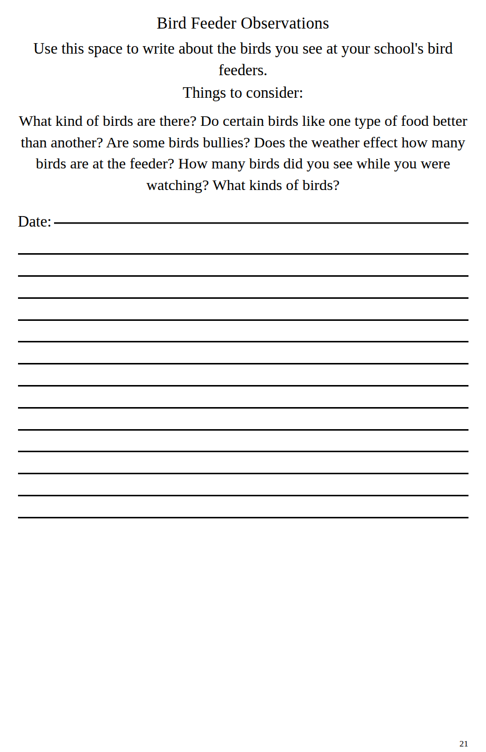Bird Feeder Observations
Use this space to write about the birds you see at your school's bird feeders.
Things to consider:
What kind of birds are there? Do certain birds like one type of food better than another? Are some birds bullies? Does the weather effect how many birds are at the feeder? How many birds did you see while you were watching? What kinds of birds?
Date:
21